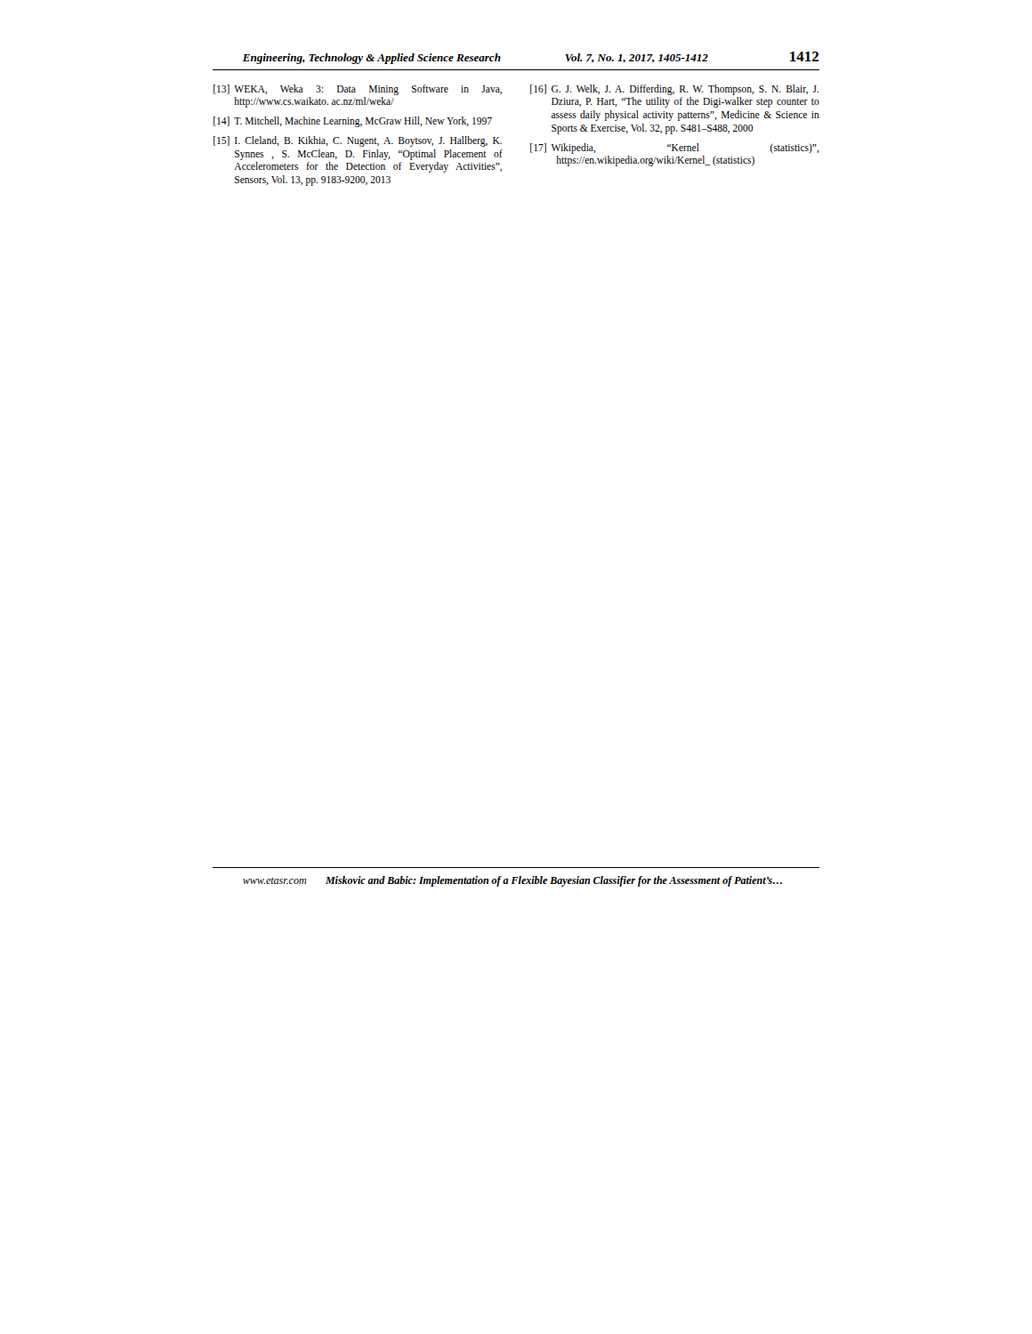Engineering, Technology & Applied Science Research
Vol. 7, No. 1, 2017, 1405-1412
1412
[13] WEKA, Weka 3: Data Mining Software in Java, http://www.cs.waikato. ac.nz/ml/weka/
[14] T. Mitchell, Machine Learning, McGraw Hill, New York, 1997
[15] I. Cleland, B. Kikhia, C. Nugent, A. Boytsov, J. Hallberg, K. Synnes , S. McClean, D. Finlay, “Optimal Placement of Accelerometers for the Detection of Everyday Activities”, Sensors, Vol. 13, pp. 9183-9200, 2013
[16] G. J. Welk, J. A. Differding, R. W. Thompson, S. N. Blair, J. Dziura, P. Hart, “The utility of the Digi-walker step counter to assess daily physical activity patterns”, Medicine & Science in Sports & Exercise, Vol. 32, pp. S481–S488, 2000
[17] Wikipedia, “Kernel (statistics)”, https://en.wikipedia.org/wiki/Kernel_ (statistics)
www.etasr.com
Miskovic and Babic: Implementation of a Flexible Bayesian Classifier for the Assessment of Patient’s…